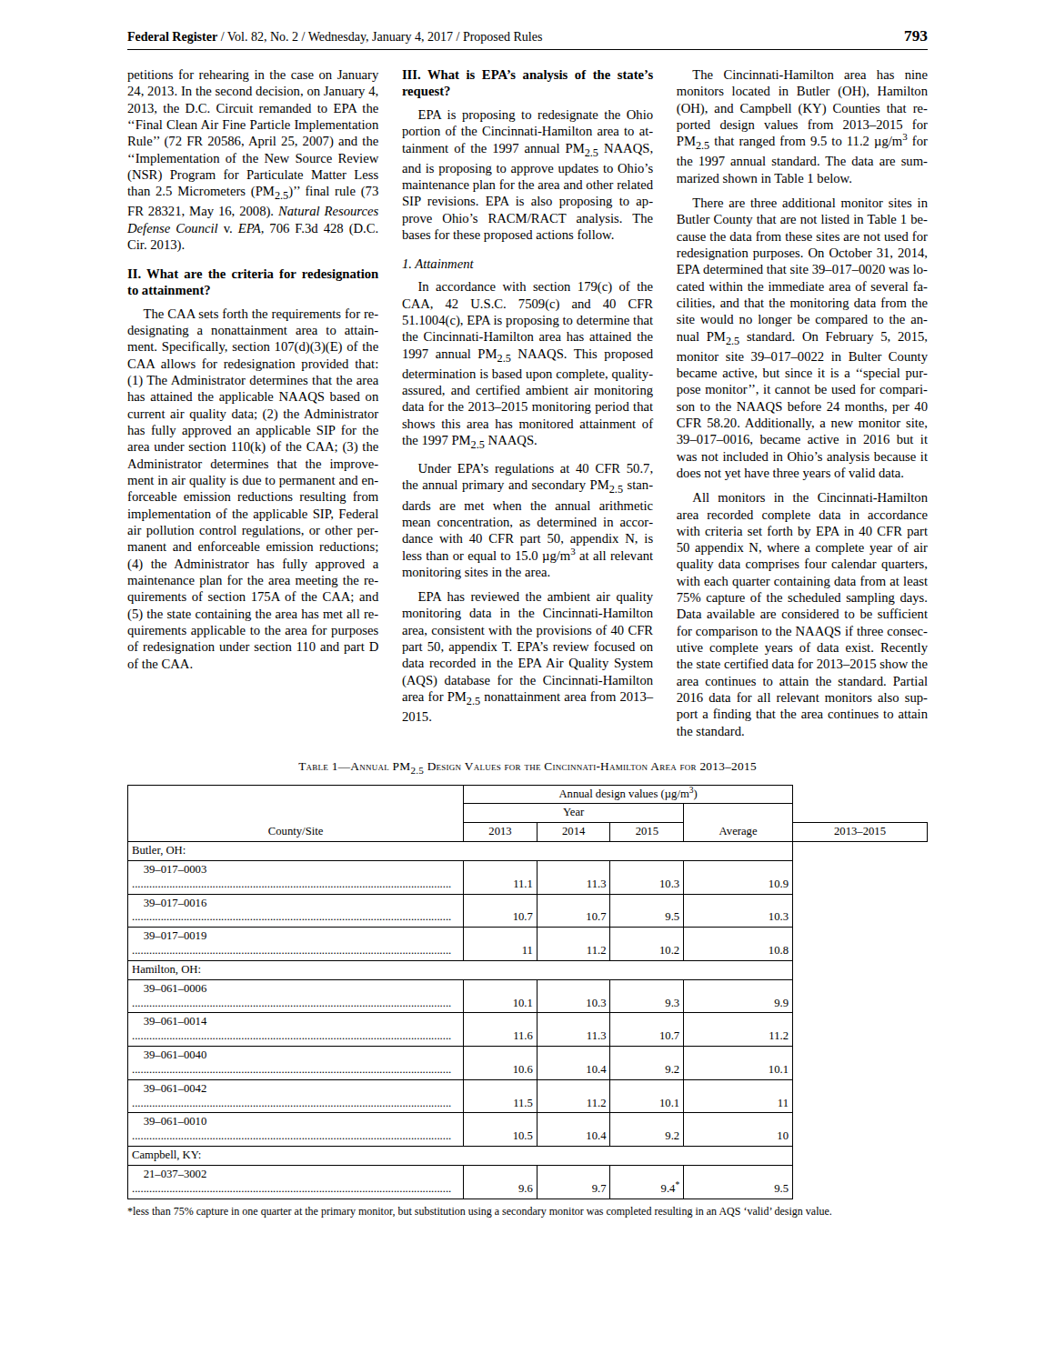Federal Register / Vol. 82, No. 2 / Wednesday, January 4, 2017 / Proposed Rules
793
petitions for rehearing in the case on January 24, 2013. In the second decision, on January 4, 2013, the D.C. Circuit remanded to EPA the ‘‘Final Clean Air Fine Particle Implementation Rule’’ (72 FR 20586, April 25, 2007) and the ‘‘Implementation of the New Source Review (NSR) Program for Particulate Matter Less than 2.5 Micrometers (PM2.5)’’ final rule (73 FR 28321, May 16, 2008). Natural Resources Defense Council v. EPA, 706 F.3d 428 (D.C. Cir. 2013).
II. What are the criteria for redesignation to attainment?
The CAA sets forth the requirements for redesignating a nonattainment area to attainment. Specifically, section 107(d)(3)(E) of the CAA allows for redesignation provided that: (1) The Administrator determines that the area has attained the applicable NAAQS based on current air quality data; (2) the Administrator has fully approved an applicable SIP for the area under section 110(k) of the CAA; (3) the Administrator determines that the improvement in air quality is due to permanent and enforceable emission reductions resulting from implementation of the applicable SIP, Federal air pollution control regulations, or other permanent and enforceable emission reductions; (4) the Administrator has fully approved a maintenance plan for the area meeting the requirements of section 175A of the CAA; and (5) the state containing the area has met all requirements applicable to the area for purposes of redesignation under section 110 and part D of the CAA.
III. What is EPA’s analysis of the state’s request?
EPA is proposing to redesignate the Ohio portion of the Cincinnati-Hamilton area to attainment of the 1997 annual PM2.5 NAAQS, and is proposing to approve updates to Ohio’s maintenance plan for the area and other related SIP revisions. EPA is also proposing to approve Ohio’s RACM/RACT analysis. The bases for these proposed actions follow.
1. Attainment
In accordance with section 179(c) of the CAA, 42 U.S.C. 7509(c) and 40 CFR 51.1004(c), EPA is proposing to determine that the Cincinnati-Hamilton area has attained the 1997 annual PM2.5 NAAQS. This proposed determination is based upon complete, quality-assured, and certified ambient air monitoring data for the 2013–2015 monitoring period that shows this area has monitored attainment of the 1997 PM2.5 NAAQS.
Under EPA’s regulations at 40 CFR 50.7, the annual primary and secondary PM2.5 standards are met when the annual arithmetic mean concentration, as determined in accordance with 40 CFR part 50, appendix N, is less than or equal to 15.0 µg/m3 at all relevant monitoring sites in the area.
EPA has reviewed the ambient air quality monitoring data in the Cincinnati-Hamilton area, consistent with the provisions of 40 CFR part 50, appendix T. EPA’s review focused on data recorded in the EPA Air Quality System (AQS) database for the Cincinnati-Hamilton area for PM2.5 nonattainment area from 2013–2015.
The Cincinnati-Hamilton area has nine monitors located in Butler (OH), Hamilton (OH), and Campbell (KY) Counties that reported design values from 2013–2015 for PM2.5 that ranged from 9.5 to 11.2 µg/m3 for the 1997 annual standard. The data are summarized shown in Table 1 below.
There are three additional monitor sites in Butler County that are not listed in Table 1 because the data from these sites are not used for redesignation purposes. On October 31, 2014, EPA determined that site 39–017–0020 was located within the immediate area of several facilities, and that the monitoring data from the site would no longer be compared to the annual PM2.5 standard. On February 5, 2015, monitor site 39–017–0022 in Bulter County became active, but since it is a ‘‘special purpose monitor’’, it cannot be used for comparison to the NAAQS before 24 months, per 40 CFR 58.20. Additionally, a new monitor site, 39–017–0016, became active in 2016 but it was not included in Ohio’s analysis because it does not yet have three years of valid data.
All monitors in the Cincinnati-Hamilton area recorded complete data in accordance with criteria set forth by EPA in 40 CFR part 50 appendix N, where a complete year of air quality data comprises four calendar quarters, with each quarter containing data from at least 75% capture of the scheduled sampling days. Data available are considered to be sufficient for comparison to the NAAQS if three consecutive complete years of data exist. Recently the state certified data for 2013–2015 show the area continues to attain the standard. Partial 2016 data for all relevant monitors also support a finding that the area continues to attain the standard.
Table 1—Annual PM 2.5 Design Values for the Cincinnati-Hamilton Area for 2013–2015
| County/Site | Annual design values (µg/m 3 ) |
| --- | --- |
| Year | Average |
| 2013 | 2014 | 2015 | 2013–2015 |
| Butler, OH: |
| 39–017–0003 ............................................................................................................... | 11.1 | 11.3 | 10.3 | 10.9 |
| 39–017–0016 ............................................................................................................... | 10.7 | 10.7 | 9.5 | 10.3 |
| 39–017–0019 ............................................................................................................... | 11 | 11.2 | 10.2 | 10.8 |
| Hamilton, OH: |
| 39–061–0006 ............................................................................................................... | 10.1 | 10.3 | 9.3 | 9.9 |
| 39–061–0014 ............................................................................................................... | 11.6 | 11.3 | 10.7 | 11.2 |
| 39–061–0040 ............................................................................................................... | 10.6 | 10.4 | 9.2 | 10.1 |
| 39–061–0042 ............................................................................................................... | 11.5 | 11.2 | 10.1 | 11 |
| 39–061–0010 ............................................................................................................... | 10.5 | 10.4 | 9.2 | 10 |
| Campbell, KY: |
| 21–037–3002 ............................................................................................................... | 9.6 | 9.7 | 9.4 * | 9.5 |
*less than 75% capture in one quarter at the primary monitor, but substitution using a secondary monitor was completed resulting in an AQS ‘valid’ design value.